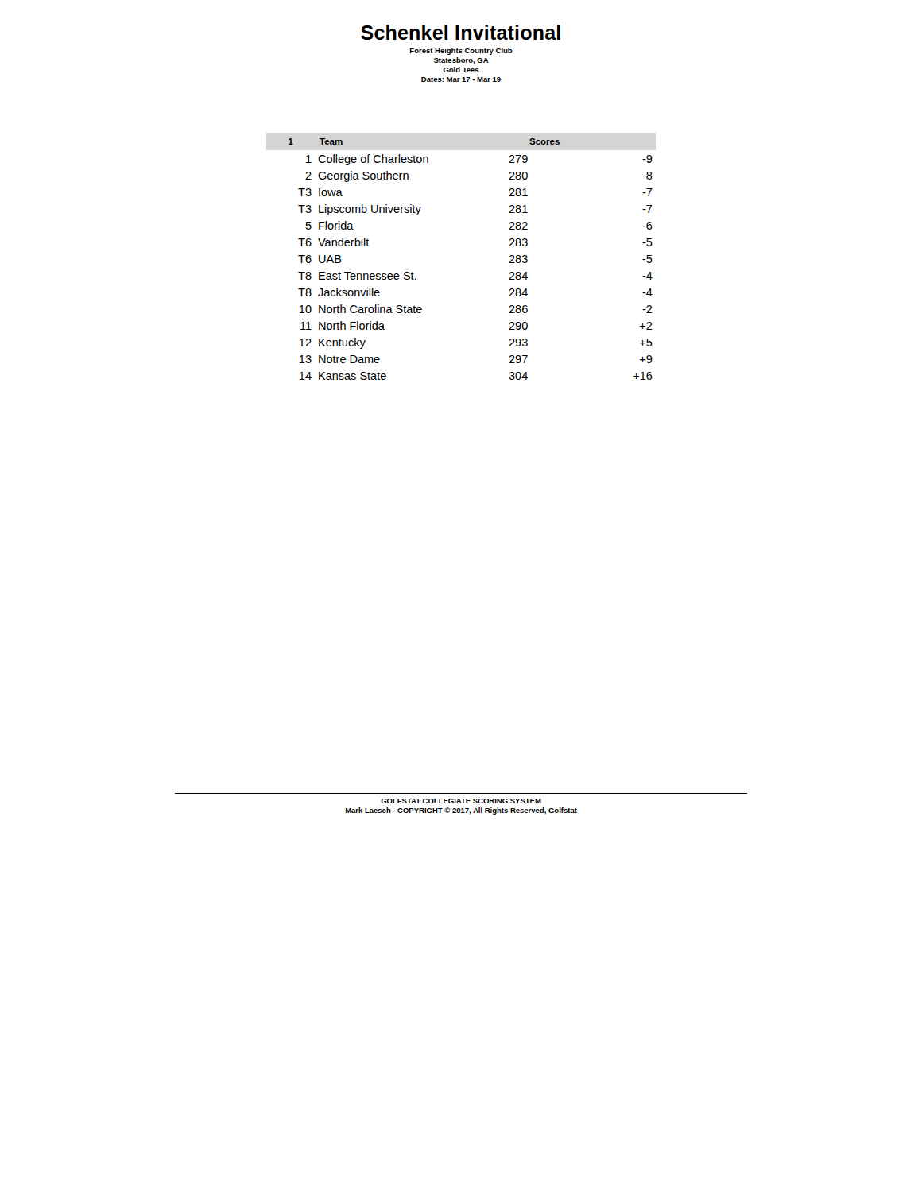Schenkel Invitational
Forest Heights Country Club
Statesboro, GA
Gold Tees
Dates: Mar 17 - Mar 19
| 1 | Team | Scores | |
| --- | --- | --- | --- |
| 1 | College of Charleston | 279 | -9 |
| 2 | Georgia Southern | 280 | -8 |
| T3 | Iowa | 281 | -7 |
| T3 | Lipscomb University | 281 | -7 |
| 5 | Florida | 282 | -6 |
| T6 | Vanderbilt | 283 | -5 |
| T6 | UAB | 283 | -5 |
| T8 | East Tennessee St. | 284 | -4 |
| T8 | Jacksonville | 284 | -4 |
| 10 | North Carolina State | 286 | -2 |
| 11 | North Florida | 290 | +2 |
| 12 | Kentucky | 293 | +5 |
| 13 | Notre Dame | 297 | +9 |
| 14 | Kansas State | 304 | +16 |
GOLFSTAT COLLEGIATE SCORING SYSTEM
Mark Laesch - COPYRIGHT © 2017, All Rights Reserved, Golfstat